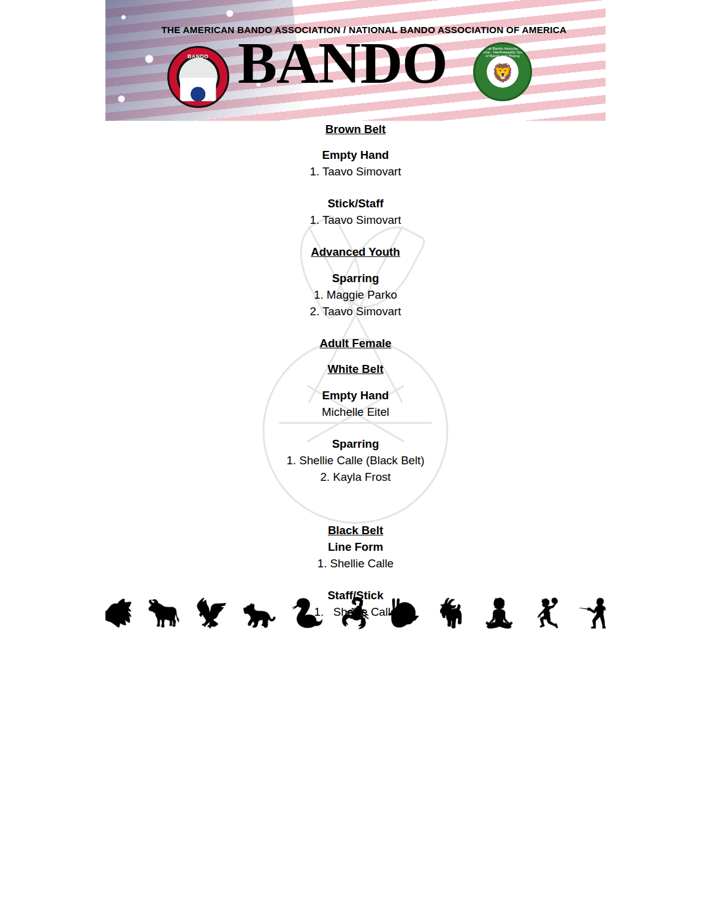THE AMERICAN BANDO ASSOCIATION / NATIONAL BANDO ASSOCIATION OF AMERICA
BANDO
National Bando Association of America · Hanthawaddy System of Bando and Thaing
🦁
Brown Belt
Empty Hand
1. Taavo Simovart
Stick/Staff
1. Taavo Simovart
Advanced Youth
Sparring
1. Maggie Parko
2. Taavo Simovart
Adult Female
White Belt
Empty Hand
Michelle Eitel
Sparring
1. Shellie Calle (Black Belt)
2. Kayla Frost
Black Belt
Line Form
1. Shellie Calle
Staff/Stick
1. Shellie Calle
🐅 🐗 🐂 🦅 🐆 🐍 🦂 🐌 🐐 🧘 🤾 🤺 🤹